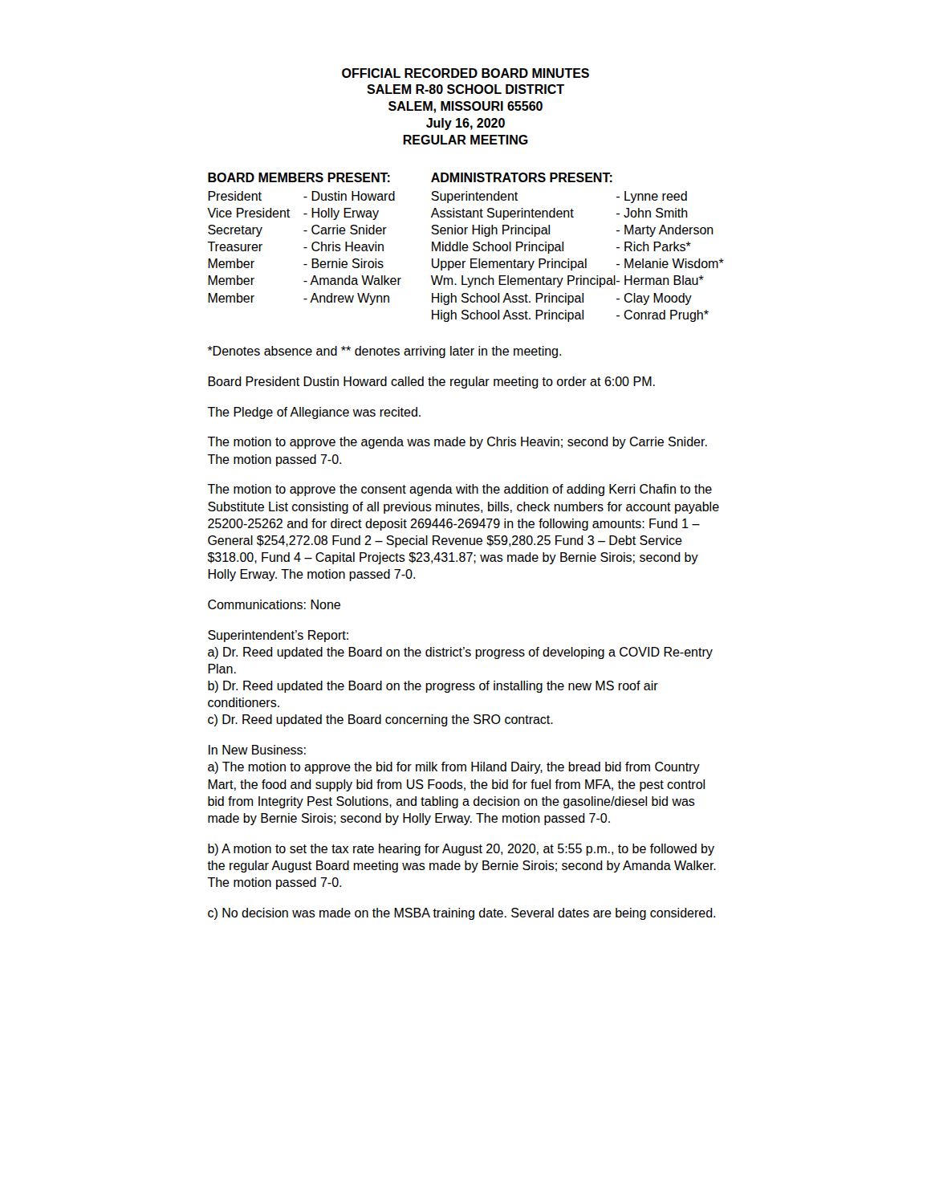OFFICIAL RECORDED BOARD MINUTES
SALEM R-80 SCHOOL DISTRICT
SALEM, MISSOURI 65560
July 16, 2020
REGULAR MEETING
| BOARD MEMBERS PRESENT: | ADMINISTRATORS PRESENT: |
| --- | --- |
| President | - Dustin Howard | Superintendent | - Lynne reed |
| Vice President | - Holly Erway | Assistant Superintendent | - John Smith |
| Secretary | - Carrie Snider | Senior High Principal | - Marty Anderson |
| Treasurer | - Chris Heavin | Middle School Principal | - Rich Parks* |
| Member | - Bernie Sirois | Upper Elementary Principal | - Melanie Wisdom* |
| Member | - Amanda Walker | Wm. Lynch Elementary Principal | - Herman Blau* |
| Member | - Andrew Wynn | High School Asst. Principal | - Clay Moody |
| | | High School Asst. Principal | - Conrad Prugh* |
*Denotes absence and ** denotes arriving later in the meeting.
Board President Dustin Howard called the regular meeting to order at 6:00 PM.
The Pledge of Allegiance was recited.
The motion to approve the agenda was made by Chris Heavin; second by Carrie Snider. The motion passed 7-0.
The motion to approve the consent agenda with the addition of adding Kerri Chafin to the Substitute List consisting of all previous minutes, bills, check numbers for account payable 25200-25262 and for direct deposit 269446-269479 in the following amounts: Fund 1 – General $254,272.08 Fund 2 – Special Revenue $59,280.25 Fund 3 – Debt Service $318.00, Fund 4 – Capital Projects $23,431.87; was made by Bernie Sirois; second by Holly Erway. The motion passed 7-0.
Communications: None
Superintendent’s Report:
a) Dr. Reed updated the Board on the district’s progress of developing a COVID Re-entry Plan.
b) Dr. Reed updated the Board on the progress of installing the new MS roof air conditioners.
c) Dr. Reed updated the Board concerning the SRO contract.
In New Business:
a) The motion to approve the bid for milk from Hiland Dairy, the bread bid from Country Mart, the food and supply bid from US Foods, the bid for fuel from MFA, the pest control bid from Integrity Pest Solutions, and tabling a decision on the gasoline/diesel bid was made by Bernie Sirois; second by Holly Erway. The motion passed 7-0.
b) A motion to set the tax rate hearing for August 20, 2020, at 5:55 p.m., to be followed by the regular August Board meeting was made by Bernie Sirois; second by Amanda Walker. The motion passed 7-0.
c) No decision was made on the MSBA training date. Several dates are being considered.